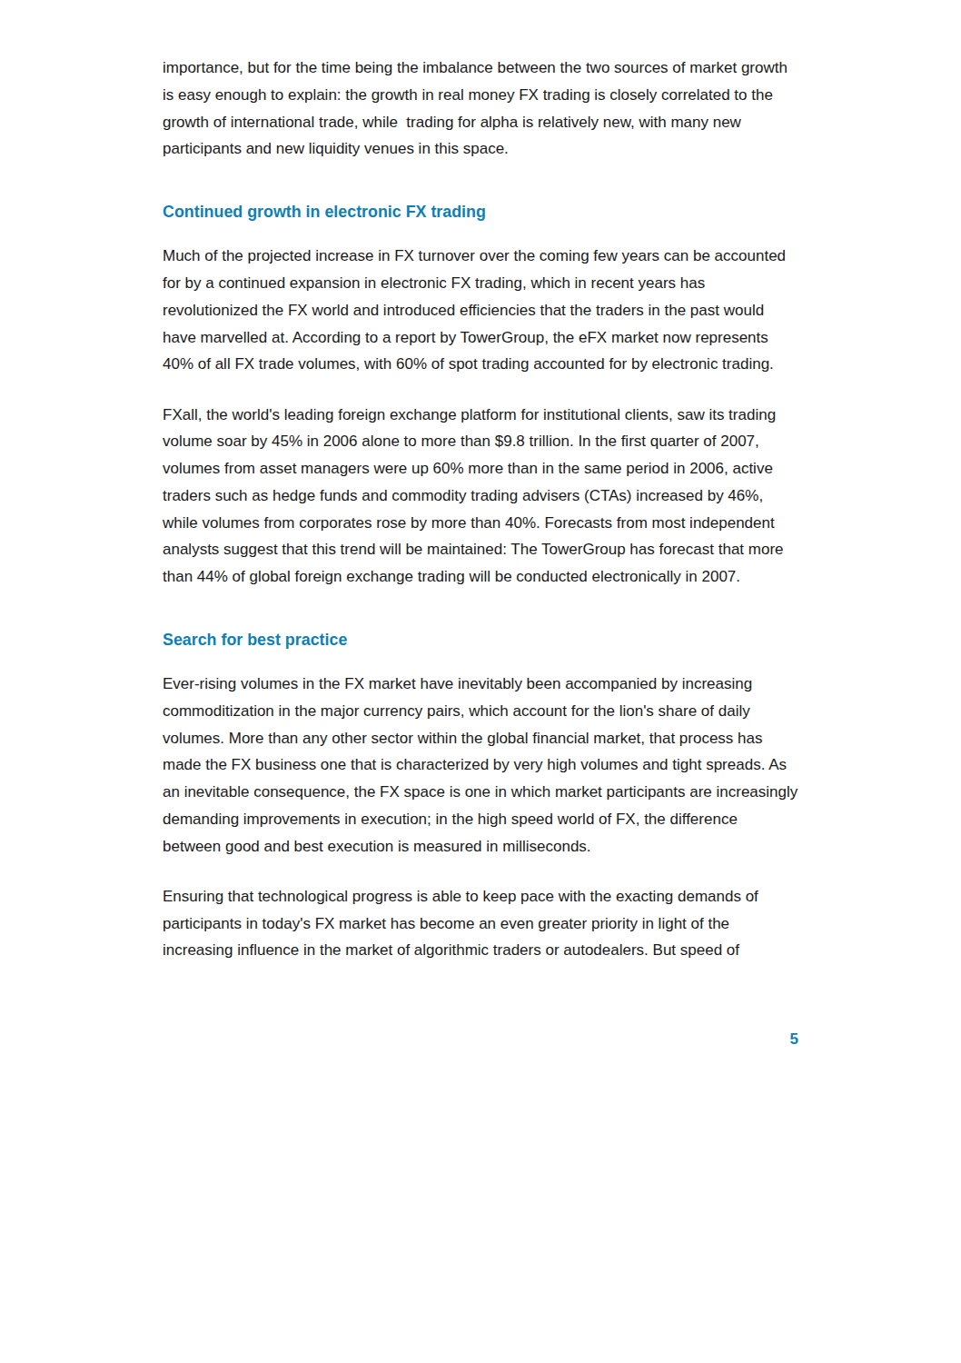importance, but for the time being the imbalance between the two sources of market growth is easy enough to explain: the growth in real money FX trading is closely correlated to the growth of international trade, while trading for alpha is relatively new, with many new participants and new liquidity venues in this space.
Continued growth in electronic FX trading
Much of the projected increase in FX turnover over the coming few years can be accounted for by a continued expansion in electronic FX trading, which in recent years has revolutionized the FX world and introduced efficiencies that the traders in the past would have marvelled at. According to a report by TowerGroup, the eFX market now represents 40% of all FX trade volumes, with 60% of spot trading accounted for by electronic trading.
FXall, the world's leading foreign exchange platform for institutional clients, saw its trading volume soar by 45% in 2006 alone to more than $9.8 trillion. In the first quarter of 2007, volumes from asset managers were up 60% more than in the same period in 2006, active traders such as hedge funds and commodity trading advisers (CTAs) increased by 46%, while volumes from corporates rose by more than 40%. Forecasts from most independent analysts suggest that this trend will be maintained: The TowerGroup has forecast that more than 44% of global foreign exchange trading will be conducted electronically in 2007.
Search for best practice
Ever-rising volumes in the FX market have inevitably been accompanied by increasing commoditization in the major currency pairs, which account for the lion's share of daily volumes. More than any other sector within the global financial market, that process has made the FX business one that is characterized by very high volumes and tight spreads. As an inevitable consequence, the FX space is one in which market participants are increasingly demanding improvements in execution; in the high speed world of FX, the difference between good and best execution is measured in milliseconds.
Ensuring that technological progress is able to keep pace with the exacting demands of participants in today's FX market has become an even greater priority in light of the increasing influence in the market of algorithmic traders or autodealers. But speed of
5